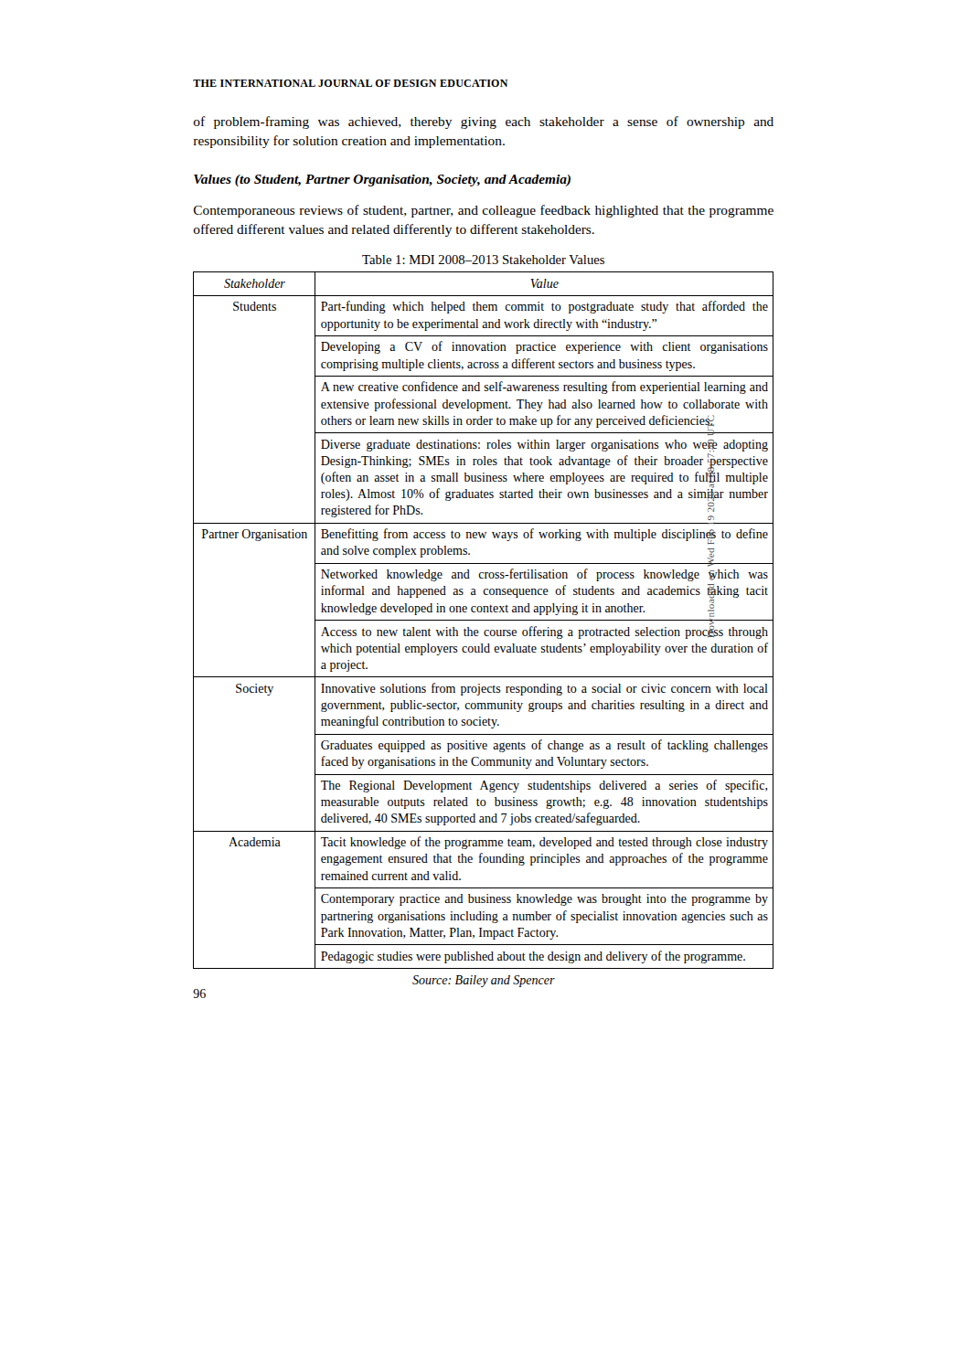The International Journal of Design Education
of problem-framing was achieved, thereby giving each stakeholder a sense of ownership and responsibility for solution creation and implementation.
Values (to Student, Partner Organisation, Society, and Academia)
Contemporaneous reviews of student, partner, and colleague feedback highlighted that the programme offered different values and related differently to different stakeholders.
Table 1: MDI 2008–2013 Stakeholder Values
| Stakeholder | Value |
| --- | --- |
| Students | Part-funding which helped them commit to postgraduate study that afforded the opportunity to be experimental and work directly with “industry.” |
| Developing a CV of innovation practice experience with client organisations comprising multiple clients, across a different sectors and business types. |
| A new creative confidence and self-awareness resulting from experiential learning and extensive professional development. They had also learned how to collaborate with others or learn new skills in order to make up for any perceived deficiencies. |
| Diverse graduate destinations: roles within larger organisations who were adopting Design-Thinking; SMEs in roles that took advantage of their broader perspective (often an asset in a small business where employees are required to fulfil multiple roles). Almost 10% of graduates started their own businesses and a similar number registered for PhDs. |
| Partner Organisation | Benefitting from access to new ways of working with multiple disciplines to define and solve complex problems. |
| Networked knowledge and cross-fertilisation of process knowledge which was informal and happened as a consequence of students and academics taking tacit knowledge developed in one context and applying it in another. |
| Access to new talent with the course offering a protracted selection process through which potential employers could evaluate students’ employability over the duration of a project. |
| Society | Innovative solutions from projects responding to a social or civic concern with local government, public-sector, community groups and charities resulting in a direct and meaningful contribution to society. |
| Graduates equipped as positive agents of change as a result of tackling challenges faced by organisations in the Community and Voluntary sectors. |
| The Regional Development Agency studentships delivered a series of specific, measurable outputs related to business growth; e.g. 48 innovation studentships delivered, 40 SMEs supported and 7 jobs created/safeguarded. |
| Academia | Tacit knowledge of the programme team, developed and tested through close industry engagement ensured that the founding principles and approaches of the programme remained current and valid. |
| Contemporary practice and business knowledge was brought into the programme by partnering organisations including a number of specialist innovation agencies such as Park Innovation, Matter, Plan, Impact Factory. |
| Pedagogic studies were published about the design and delivery of the programme. |
Source: Bailey and Spencer
96
Downloaded on Wed Feb 19 2020 at 08:57:40 UTC